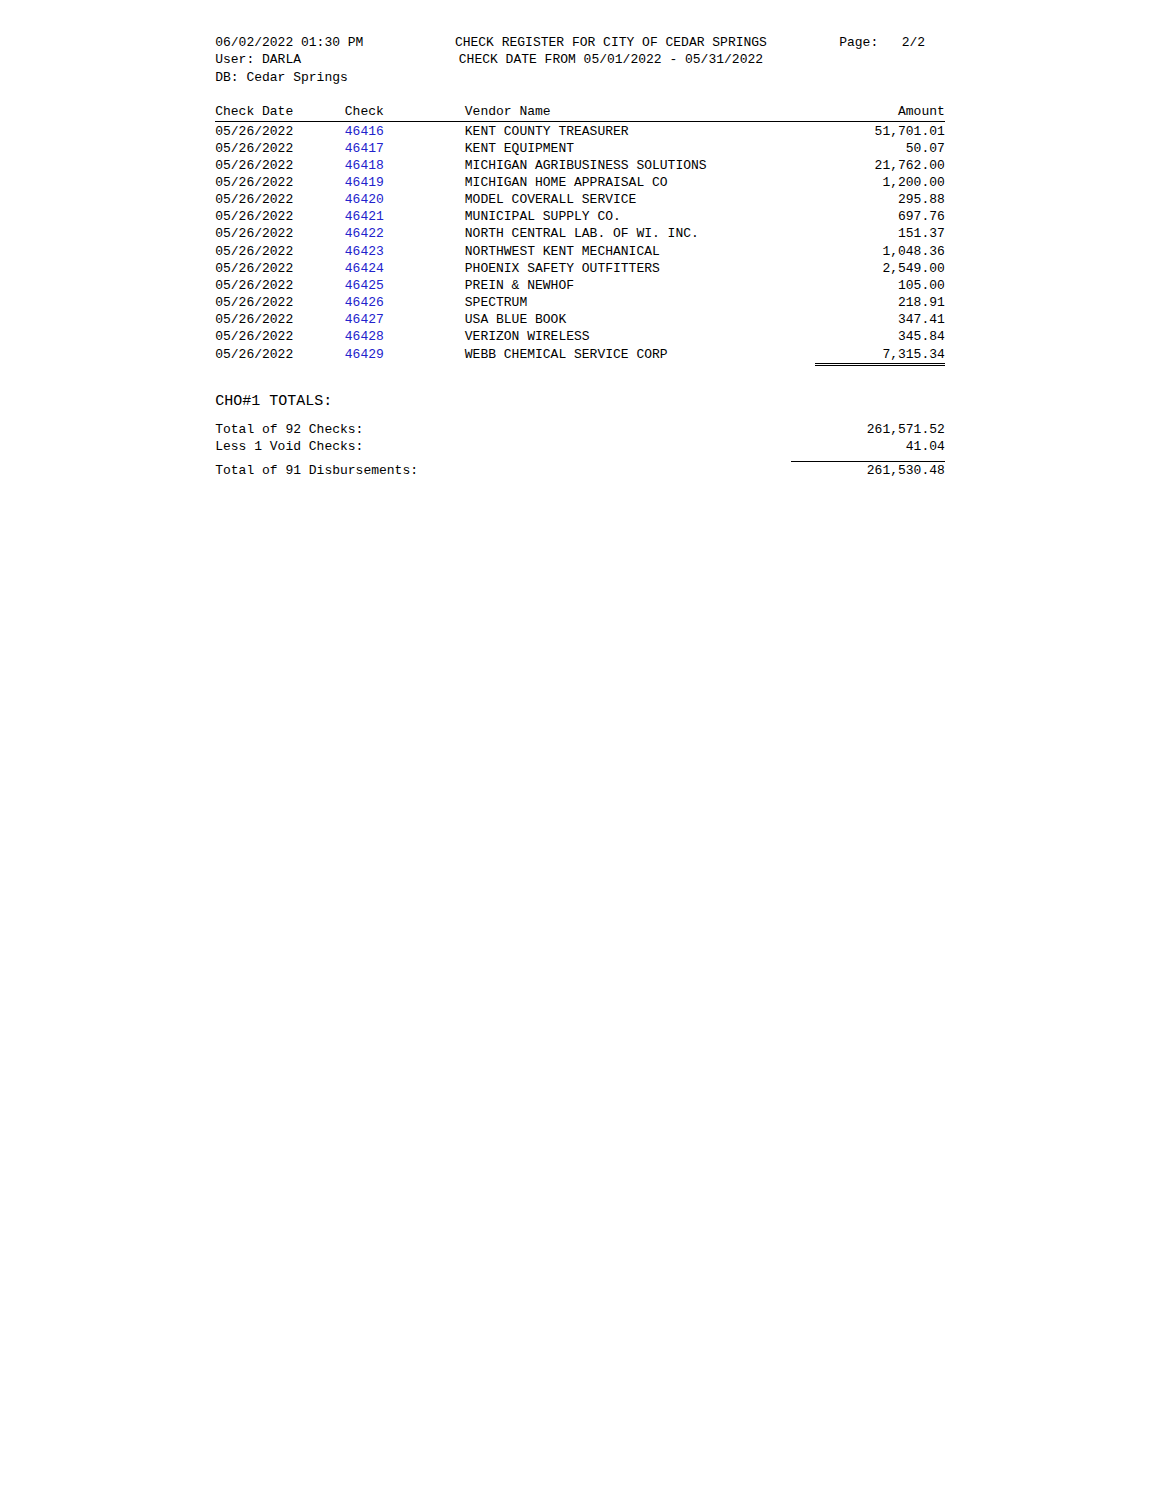06/02/2022 01:30 PM User: DARLA DB: Cedar Springs
CHECK REGISTER FOR CITY OF CEDAR SPRINGS
CHECK DATE FROM 05/01/2022 - 05/31/2022
Page: 2/2
| Check Date | Check | Vendor Name | Amount |
| --- | --- | --- | --- |
| 05/26/2022 | 46416 | KENT COUNTY TREASURER | 51,701.01 |
| 05/26/2022 | 46417 | KENT EQUIPMENT | 50.07 |
| 05/26/2022 | 46418 | MICHIGAN AGRIBUSINESS SOLUTIONS | 21,762.00 |
| 05/26/2022 | 46419 | MICHIGAN HOME APPRAISAL CO | 1,200.00 |
| 05/26/2022 | 46420 | MODEL COVERALL SERVICE | 295.88 |
| 05/26/2022 | 46421 | MUNICIPAL SUPPLY CO. | 697.76 |
| 05/26/2022 | 46422 | NORTH CENTRAL LAB. OF WI. INC. | 151.37 |
| 05/26/2022 | 46423 | NORTHWEST KENT MECHANICAL | 1,048.36 |
| 05/26/2022 | 46424 | PHOENIX SAFETY OUTFITTERS | 2,549.00 |
| 05/26/2022 | 46425 | PREIN & NEWHOF | 105.00 |
| 05/26/2022 | 46426 | SPECTRUM | 218.91 |
| 05/26/2022 | 46427 | USA BLUE BOOK | 347.41 |
| 05/26/2022 | 46428 | VERIZON WIRELESS | 345.84 |
| 05/26/2022 | 46429 | WEBB CHEMICAL SERVICE CORP | 7,315.34 |
CHO#1 TOTALS:
| Total of 92 Checks: | 261,571.52 |
| Less 1 Void Checks: | 41.04 |
| Total of 91 Disbursements: | 261,530.48 |